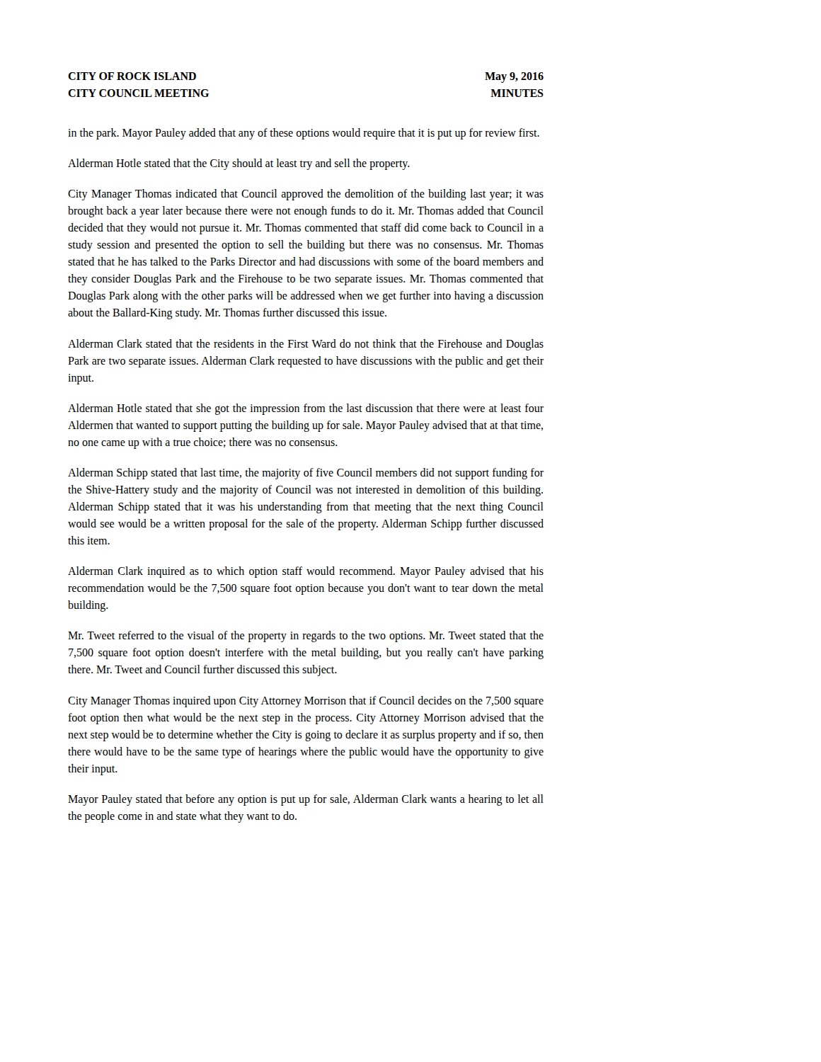CITY OF ROCK ISLAND
CITY COUNCIL MEETING
May 9, 2016
MINUTES
in the park. Mayor Pauley added that any of these options would require that it is put up for review first.
Alderman Hotle stated that the City should at least try and sell the property.
City Manager Thomas indicated that Council approved the demolition of the building last year; it was brought back a year later because there were not enough funds to do it. Mr. Thomas added that Council decided that they would not pursue it. Mr. Thomas commented that staff did come back to Council in a study session and presented the option to sell the building but there was no consensus. Mr. Thomas stated that he has talked to the Parks Director and had discussions with some of the board members and they consider Douglas Park and the Firehouse to be two separate issues. Mr. Thomas commented that Douglas Park along with the other parks will be addressed when we get further into having a discussion about the Ballard-King study. Mr. Thomas further discussed this issue.
Alderman Clark stated that the residents in the First Ward do not think that the Firehouse and Douglas Park are two separate issues. Alderman Clark requested to have discussions with the public and get their input.
Alderman Hotle stated that she got the impression from the last discussion that there were at least four Aldermen that wanted to support putting the building up for sale. Mayor Pauley advised that at that time, no one came up with a true choice; there was no consensus.
Alderman Schipp stated that last time, the majority of five Council members did not support funding for the Shive-Hattery study and the majority of Council was not interested in demolition of this building. Alderman Schipp stated that it was his understanding from that meeting that the next thing Council would see would be a written proposal for the sale of the property. Alderman Schipp further discussed this item.
Alderman Clark inquired as to which option staff would recommend. Mayor Pauley advised that his recommendation would be the 7,500 square foot option because you don't want to tear down the metal building.
Mr. Tweet referred to the visual of the property in regards to the two options. Mr. Tweet stated that the 7,500 square foot option doesn't interfere with the metal building, but you really can't have parking there. Mr. Tweet and Council further discussed this subject.
City Manager Thomas inquired upon City Attorney Morrison that if Council decides on the 7,500 square foot option then what would be the next step in the process. City Attorney Morrison advised that the next step would be to determine whether the City is going to declare it as surplus property and if so, then there would have to be the same type of hearings where the public would have the opportunity to give their input.
Mayor Pauley stated that before any option is put up for sale, Alderman Clark wants a hearing to let all the people come in and state what they want to do.